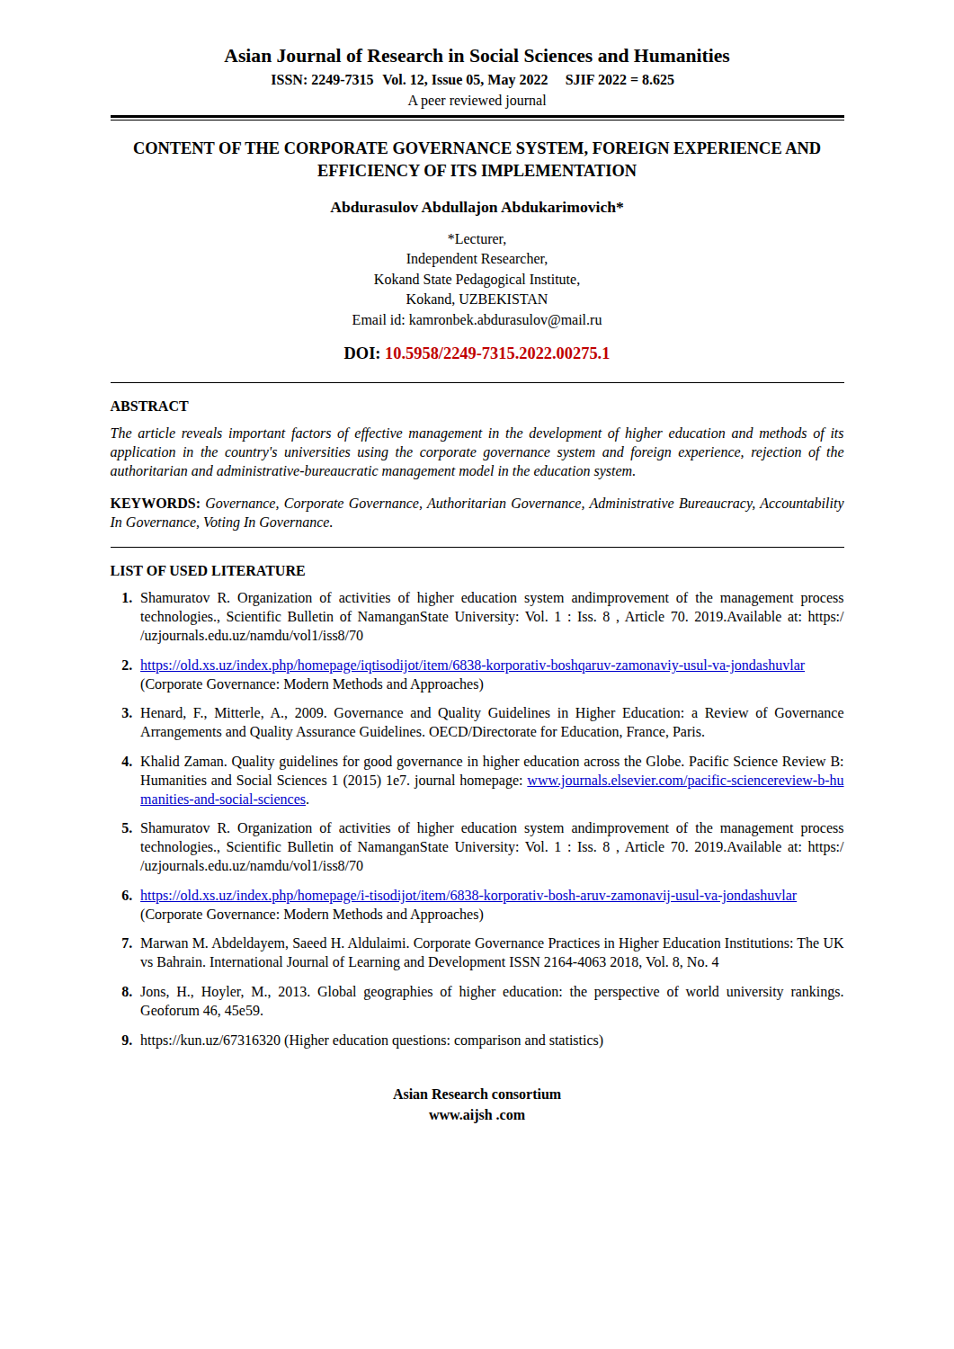Asian Journal of Research in Social Sciences and Humanities
ISSN: 2249-7315Vol. 12, Issue 05, May 2022 SJIF 2022 = 8.625
A peer reviewed journal
Content of the Corporate Governance System, Foreign Experience and Efficiency of its Implementation
Abdurasulov Abdullajon Abdukarimovich*
*Lecturer,
Independent Researcher,
Kokand State Pedagogical Institute,
Kokand, UZBEKISTAN
Email id: kamronbek.abdurasulov@mail.ru
DOI: 10.5958/2249-7315.2022.00275.1
Abstract
The article reveals important factors of effective management in the development of higher education and methods of its application in the country's universities using the corporate governance system and foreign experience, rejection of the authoritarian and administrative-bureaucratic management model in the education system.
Keywords: Governance, Corporate Governance, Authoritarian Governance, Administrative Bureaucracy, Accountability In Governance, Voting In Governance.
List of Used Literature
Shamuratov R. Organization of activities of higher education system andimprovement of the management process technologies., Scientific Bulletin of NamanganState University: Vol. 1 : Iss. 8 , Article 70. 2019.Available at: https:/ /uzjournals.edu.uz/namdu/vol1/iss8/70
https://old.xs.uz/index.php/homepage/iqtisodijot/item/6838-korporativ-boshqaruv-zamonaviy-usul-va-jondashuvlar(Corporate Governance: Modern Methods and Approaches)
Henard, F., Mitterle, A., 2009. Governance and Quality Guidelines in Higher Education: a Review of Governance Arrangements and Quality Assurance Guidelines. OECD/Directorate for Education, France, Paris.
Khalid Zaman. Quality guidelines for good governance in higher education across the Globe. Pacific Science Review B: Humanities and Social Sciences 1 (2015) 1e7. journal homepage: www.journals.elsevier.com/pacific-sciencereview-b-humanities-and-social-sciences.
Shamuratov R. Organization of activities of higher education system andimprovement of the management process technologies., Scientific Bulletin of NamanganState University: Vol. 1 : Iss. 8 , Article 70. 2019.Available at: https:/ /uzjournals.edu.uz/namdu/vol1/iss8/70
https://old.xs.uz/index.php/homepage/i-tisodijot/item/6838-korporativ-bosh-aruv-zamonavij-usul-va-jondashuvlar(Corporate Governance: Modern Methods and Approaches)
Marwan M. Abdeldayem, Saeed H. Aldulaimi. Corporate Governance Practices in Higher Education Institutions: The UK vs Bahrain. International Journal of Learning and Development ISSN 2164-4063 2018, Vol. 8, No. 4
Jons, H., Hoyler, M., 2013. Global geographies of higher education: the perspective of world university rankings. Geoforum 46, 45e59.
https://kun.uz/67316320 (Higher education questions: comparison and statistics)
Asian Research consortium
www.aijsh .com